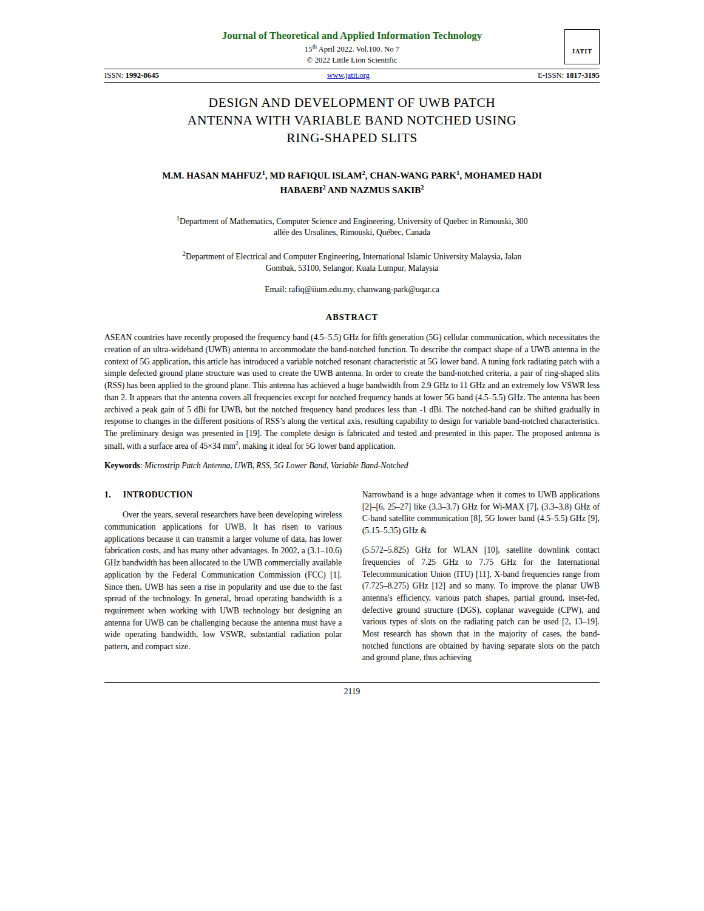JATIT
Journal of Theoretical and Applied Information Technology
15th April 2022. Vol.100. No 7
© 2022 Little Lion Scientific
ISSN: 1992-8645 www.jatit.org E-ISSN: 1817-3195
DESIGN AND DEVELOPMENT OF UWB PATCH
ANTENNA WITH VARIABLE BAND NOTCHED USING
RING-SHAPED SLITS
M.M. HASAN MAHFUZ1, MD RAFIQUL ISLAM2, CHAN-WANG PARK1, MOHAMED HADI
HABAEBI2 AND NAZMUS SAKIB2
1Department of Mathematics, Computer Science and Engineering, University of Quebec in Rimouski, 300
allée des Ursulines, Rimouski, Québec, Canada
2Department of Electrical and Computer Engineering, International Islamic University Malaysia, Jalan
Gombak, 53100, Selangor, Kuala Lumpur, Malaysia
Email: rafiq@iium.edu.my, chanwang-park@uqar.ca
ABSTRACT
ASEAN countries have recently proposed the frequency band (4.5–5.5) GHz for fifth generation (5G) cellular communication, which necessitates the creation of an ultra-wideband (UWB) antenna to accommodate the band-notched function. To describe the compact shape of a UWB antenna in the context of 5G application, this article has introduced a variable notched resonant characteristic at 5G lower band. A tuning fork radiating patch with a simple defected ground plane structure was used to create the UWB antenna. In order to create the band-notched criteria, a pair of ring-shaped slits (RSS) has been applied to the ground plane. This antenna has achieved a huge bandwidth from 2.9 GHz to 11 GHz and an extremely low VSWR less than 2. It appears that the antenna covers all frequencies except for notched frequency bands at lower 5G band (4.5–5.5) GHz. The antenna has been archived a peak gain of 5 dBi for UWB, but the notched frequency band produces less than -1 dBi. The notched-band can be shifted gradually in response to changes in the different positions of RSS’s along the vertical axis, resulting capability to design for variable band-notched characteristics. The preliminary design was presented in [19]. The complete design is fabricated and tested and presented in this paper. The proposed antenna is small, with a surface area of 45×34 mm2, making it ideal for 5G lower band application.
Keywords: Microstrip Patch Antenna, UWB, RSS, 5G Lower Band, Variable Band-Notched
1. INTRODUCTION
Over the years, several researchers have been developing wireless communication applications for UWB. It has risen to various applications because it can transmit a larger volume of data, has lower fabrication costs, and has many other advantages. In 2002, a (3.1–10.6) GHz bandwidth has been allocated to the UWB commercially available application by the Federal Communication Commission (FCC) [1]. Since then, UWB has seen a rise in popularity and use due to the fast spread of the technology. In general, broad operating bandwidth is a requirement when working with UWB technology but designing an antenna for UWB can be challenging because the antenna must have a wide operating bandwidth, low VSWR, substantial radiation polar pattern, and compact size.
Narrowband is a huge advantage when it comes to UWB applications [2]–[6, 25–27] like (3.3–3.7) GHz for Wi-MAX [7], (3.3–3.8) GHz of C-band satellite communication [8], 5G lower band (4.5–5.5) GHz [9], (5.15–5.35) GHz &
(5.572–5.825) GHz for WLAN [10], satellite downlink contact frequencies of 7.25 GHz to 7.75 GHz for the International Telecommunication Union (ITU) [11], X-band frequencies range from (7.725–8.275) GHz [12] and so many. To improve the planar UWB antenna's efficiency, various patch shapes, partial ground, inset-fed, defective ground structure (DGS), coplanar waveguide (CPW), and various types of slots on the radiating patch can be used [2, 13–19]. Most research has shown that in the majority of cases, the band-notched functions are obtained by having separate slots on the patch and ground plane, thus achieving
2119